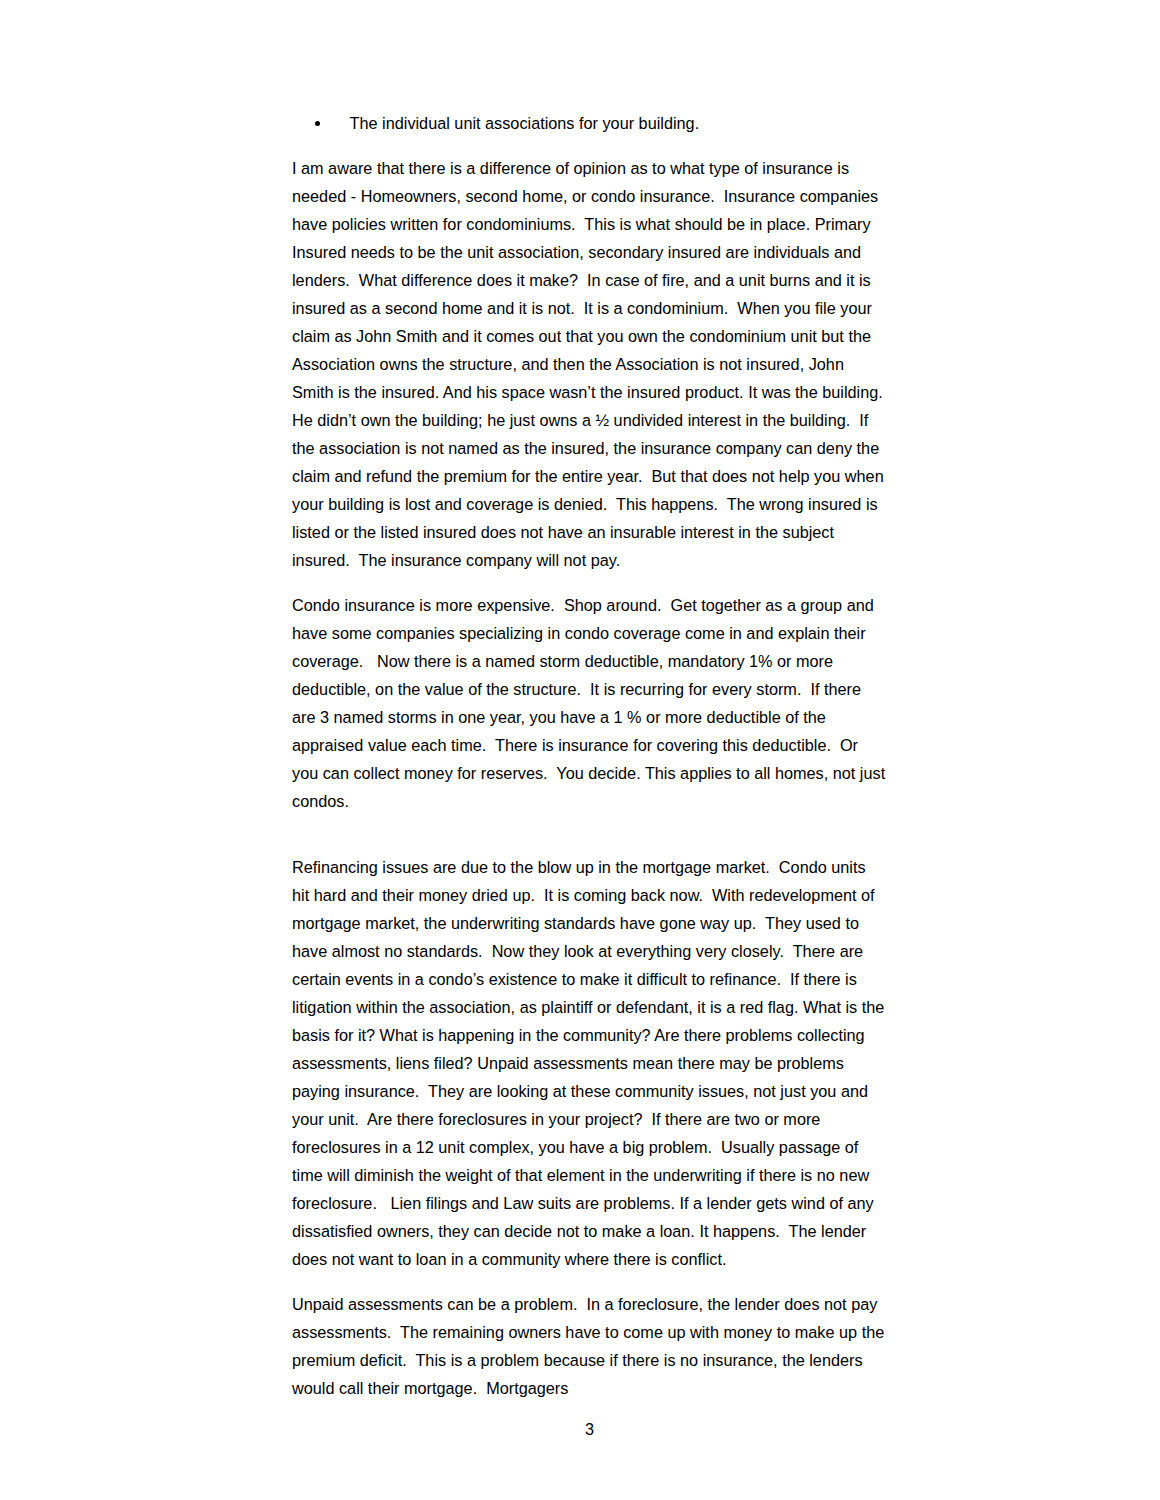The individual unit associations for your building.
I am aware that there is a difference of opinion as to what type of insurance is needed - Homeowners, second home, or condo insurance. Insurance companies have policies written for condominiums. This is what should be in place. Primary Insured needs to be the unit association, secondary insured are individuals and lenders. What difference does it make? In case of fire, and a unit burns and it is insured as a second home and it is not. It is a condominium. When you file your claim as John Smith and it comes out that you own the condominium unit but the Association owns the structure, and then the Association is not insured, John Smith is the insured. And his space wasn’t the insured product. It was the building. He didn’t own the building; he just owns a ½ undivided interest in the building. If the association is not named as the insured, the insurance company can deny the claim and refund the premium for the entire year. But that does not help you when your building is lost and coverage is denied. This happens. The wrong insured is listed or the listed insured does not have an insurable interest in the subject insured. The insurance company will not pay.
Condo insurance is more expensive. Shop around. Get together as a group and have some companies specializing in condo coverage come in and explain their coverage. Now there is a named storm deductible, mandatory 1% or more deductible, on the value of the structure. It is recurring for every storm. If there are 3 named storms in one year, you have a 1 % or more deductible of the appraised value each time. There is insurance for covering this deductible. Or you can collect money for reserves. You decide. This applies to all homes, not just condos.
Refinancing issues are due to the blow up in the mortgage market. Condo units hit hard and their money dried up. It is coming back now. With redevelopment of mortgage market, the underwriting standards have gone way up. They used to have almost no standards. Now they look at everything very closely. There are certain events in a condo’s existence to make it difficult to refinance. If there is litigation within the association, as plaintiff or defendant, it is a red flag. What is the basis for it? What is happening in the community? Are there problems collecting assessments, liens filed? Unpaid assessments mean there may be problems paying insurance. They are looking at these community issues, not just you and your unit. Are there foreclosures in your project? If there are two or more foreclosures in a 12 unit complex, you have a big problem. Usually passage of time will diminish the weight of that element in the underwriting if there is no new foreclosure. Lien filings and Law suits are problems. If a lender gets wind of any dissatisfied owners, they can decide not to make a loan. It happens. The lender does not want to loan in a community where there is conflict.
Unpaid assessments can be a problem. In a foreclosure, the lender does not pay assessments. The remaining owners have to come up with money to make up the premium deficit. This is a problem because if there is no insurance, the lenders would call their mortgage. Mortgagers
3